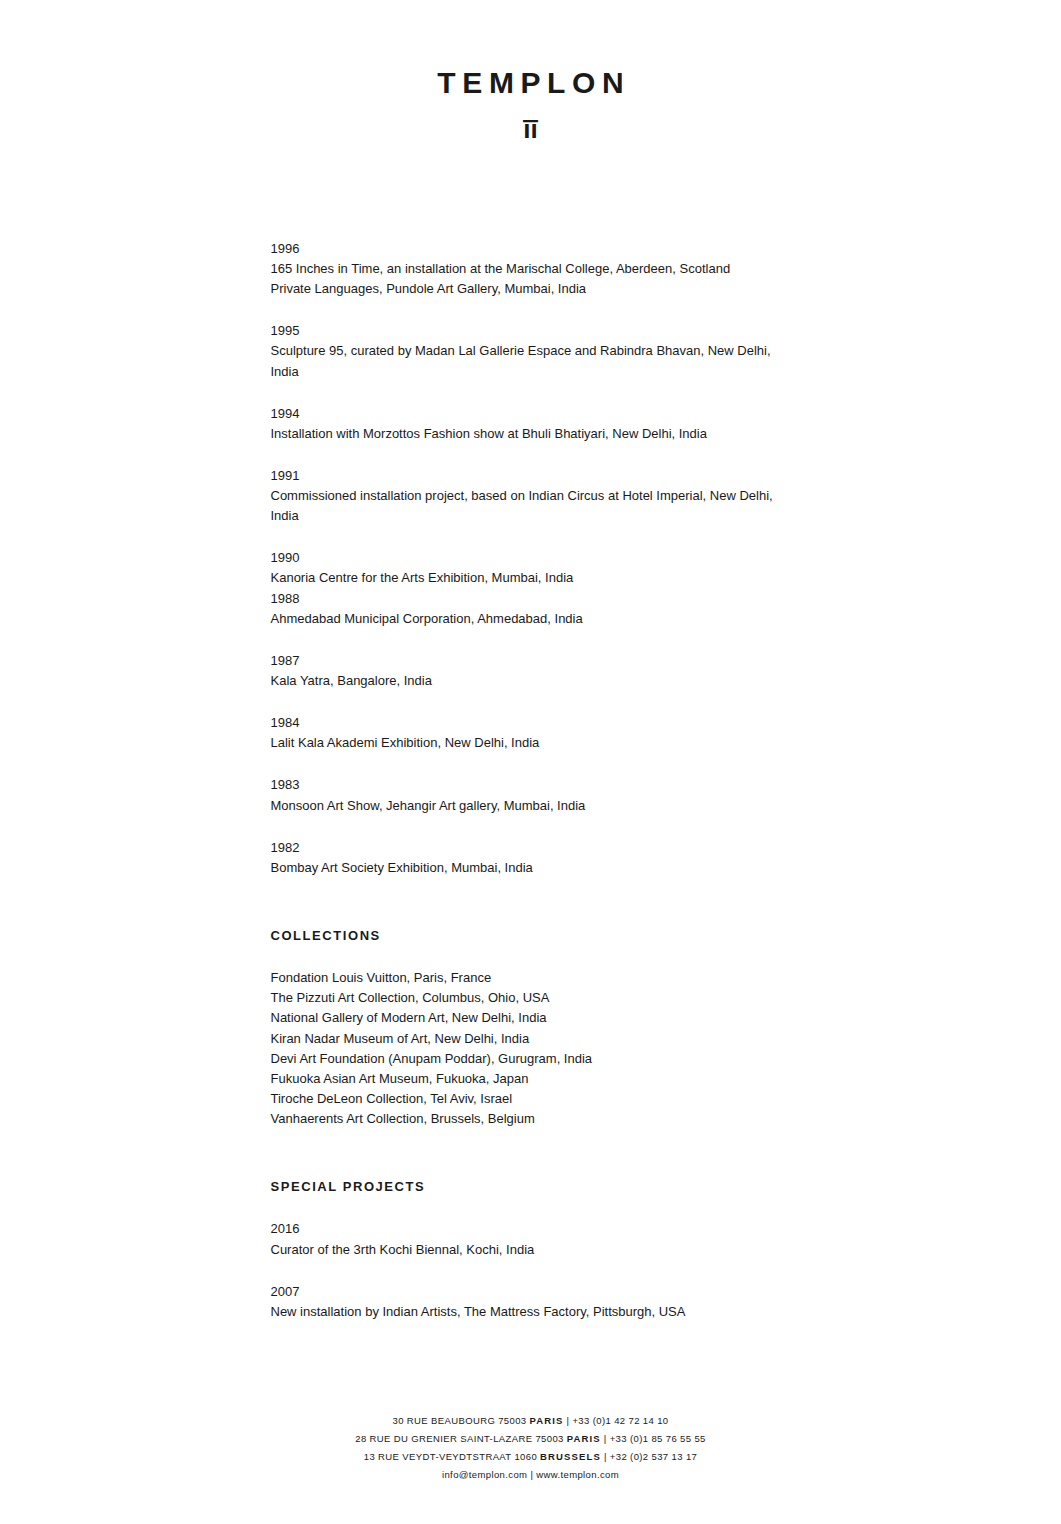TEMPLON
īī
1996
165 Inches in Time, an installation at the Marischal College, Aberdeen, Scotland
Private Languages, Pundole Art Gallery, Mumbai, India
1995
Sculpture 95, curated by Madan Lal Gallerie Espace and Rabindra Bhavan, New Delhi, India
1994
Installation with Morzottos Fashion show at Bhuli Bhatiyari, New Delhi, India
1991
Commissioned installation project, based on Indian Circus at Hotel Imperial, New Delhi, India
1990
Kanoria Centre for the Arts Exhibition, Mumbai, India
1988
Ahmedabad Municipal Corporation, Ahmedabad, India
1987
Kala Yatra, Bangalore, India
1984
Lalit Kala Akademi Exhibition, New Delhi, India
1983
Monsoon Art Show, Jehangir Art gallery, Mumbai, India
1982
Bombay Art Society Exhibition, Mumbai, India
COLLECTIONS
Fondation Louis Vuitton, Paris, France
The Pizzuti Art Collection, Columbus, Ohio, USA
National Gallery of Modern Art, New Delhi, India
Kiran Nadar Museum of Art, New Delhi, India
Devi Art Foundation (Anupam Poddar), Gurugram, India
Fukuoka Asian Art Museum, Fukuoka, Japan
Tiroche DeLeon Collection, Tel Aviv, Israel
Vanhaerents Art Collection, Brussels, Belgium
SPECIAL PROJECTS
2016
Curator of the 3rth Kochi Biennal, Kochi, India
2007
New installation by Indian Artists, The Mattress Factory, Pittsburgh, USA
30 RUE BEAUBOURG 75003 PARIS | +33 (0)1 42 72 14 10
28 RUE DU GRENIER SAINT-LAZARE 75003 PARIS | +33 (0)1 85 76 55 55
13 RUE VEYDT-VEYDTSTRAAT 1060 BRUSSELS | +32 (0)2 537 13 17
info@templon.com | www.templon.com